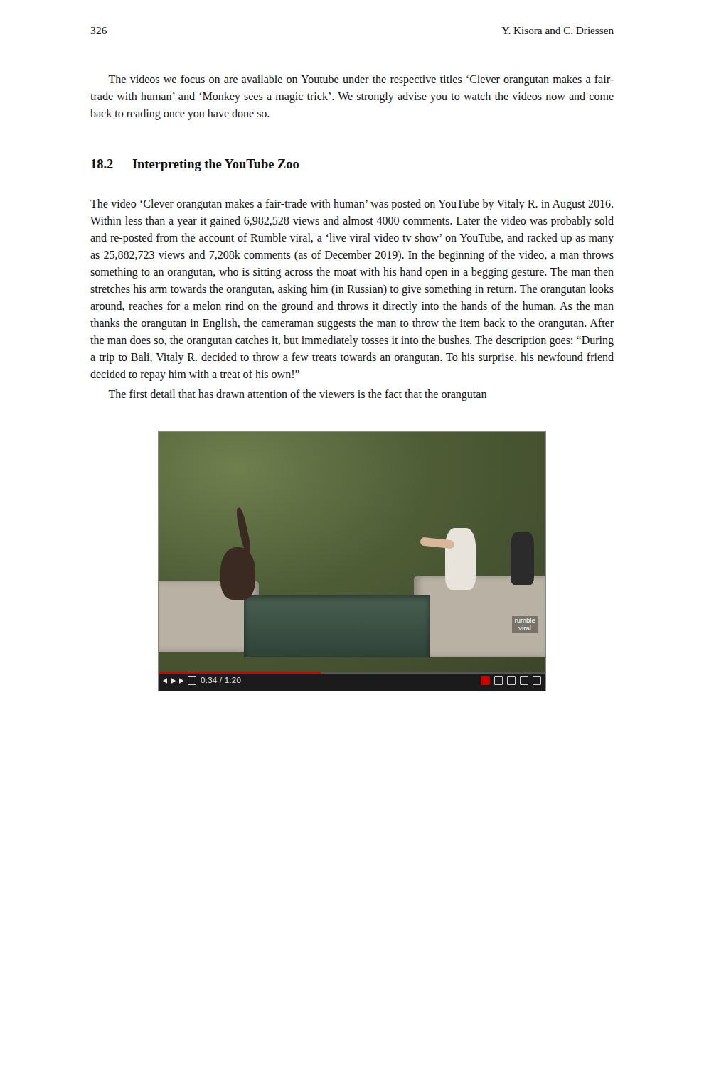326 Y. Kisora and C. Driessen
The videos we focus on are available on Youtube under the respective titles ‘Clever orangutan makes a fair-trade with human’ and ‘Monkey sees a magic trick’. We strongly advise you to watch the videos now and come back to reading once you have done so.
18.2 Interpreting the YouTube Zoo
The video ‘Clever orangutan makes a fair-trade with human’ was posted on YouTube by Vitaly R. in August 2016. Within less than a year it gained 6,982,528 views and almost 4000 comments. Later the video was probably sold and re-posted from the account of Rumble viral, a ‘live viral video tv show’ on YouTube, and racked up as many as 25,882,723 views and 7,208k comments (as of December 2019). In the beginning of the video, a man throws something to an orangutan, who is sitting across the moat with his hand open in a begging gesture. The man then stretches his arm towards the orangutan, asking him (in Russian) to give something in return. The orangutan looks around, reaches for a melon rind on the ground and throws it directly into the hands of the human. As the man thanks the orangutan in English, the cameraman suggests the man to throw the item back to the orangutan. After the man does so, the orangutan catches it, but immediately tosses it into the bushes. The description goes: “During a trip to Bali, Vitaly R. decided to throw a few treats towards an orangutan. To his surprise, his newfound friend decided to repay him with a treat of his own!”
The first detail that has drawn attention of the viewers is the fact that the orangutan
rumble
viral
0:34 / 1:20